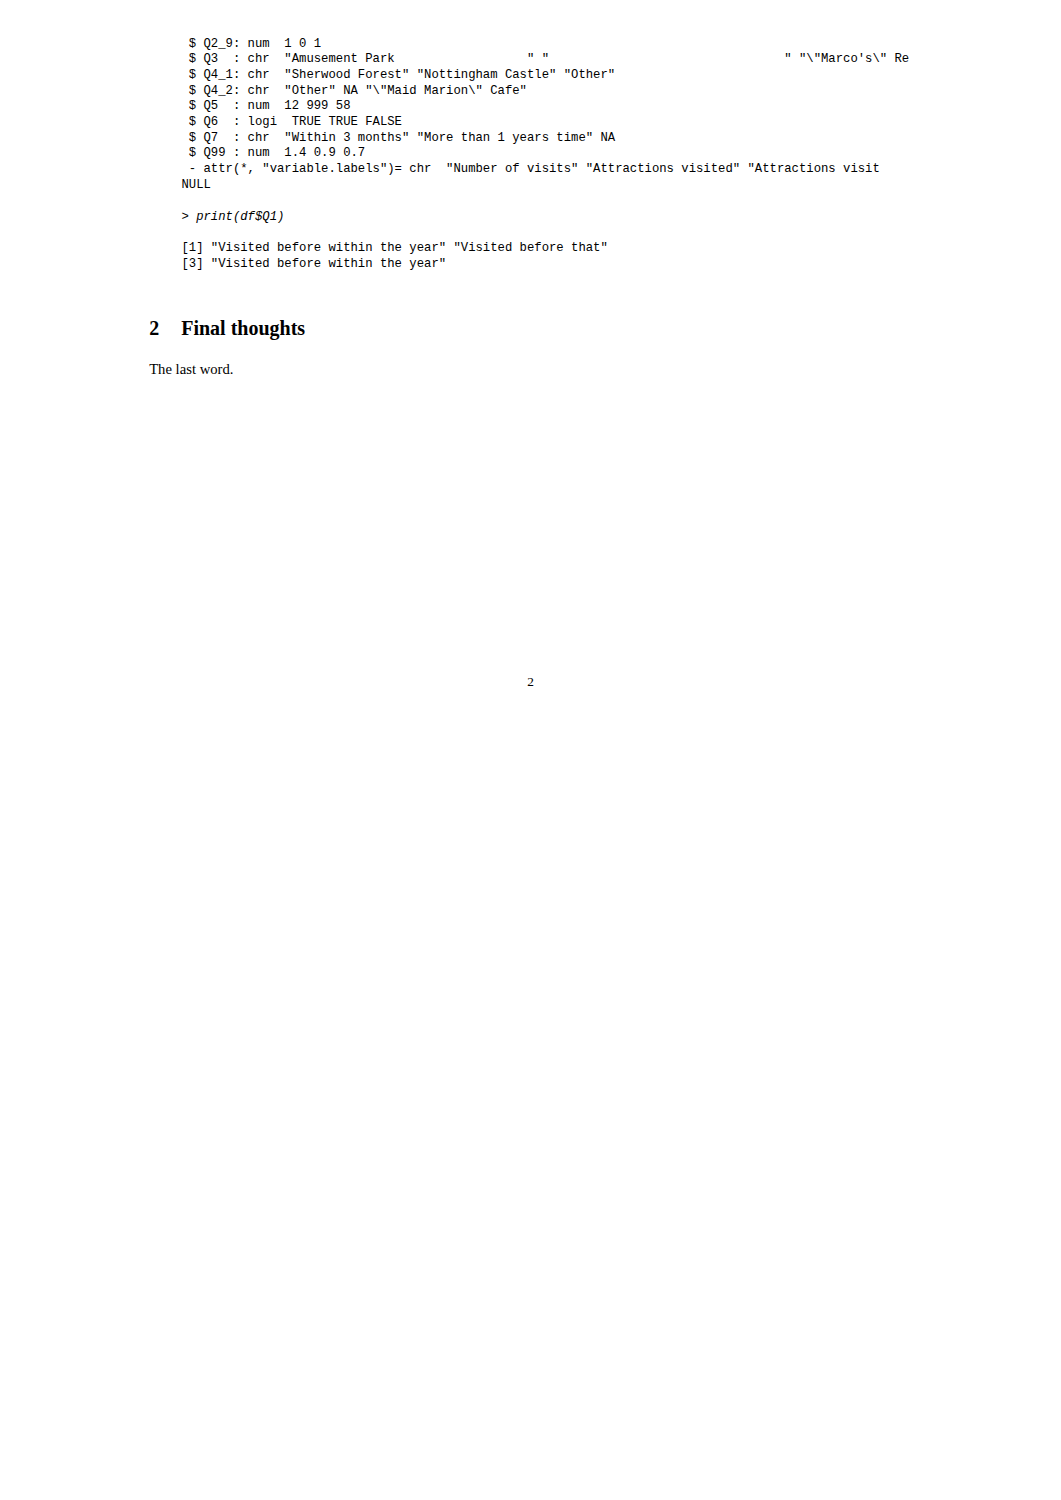$ Q2_9: num  1 0 1
 $ Q3  : chr  "Amusement Park                  " "                                " "\"Marco's\" Re
 $ Q4_1: chr  "Sherwood Forest" "Nottingham Castle" "Other"
 $ Q4_2: chr  "Other" NA "\"Maid Marion\" Cafe"
 $ Q5  : num  12 999 58
 $ Q6  : logi  TRUE TRUE FALSE
 $ Q7  : chr  "Within 3 months" "More than 1 years time" NA
 $ Q99 : num  1.4 0.9 0.7
 - attr(*, "variable.labels")= chr  "Number of visits" "Attractions visited" "Attractions visit
NULL
> print(df$Q1)
[1] "Visited before within the year" "Visited before that"
[3] "Visited before within the year"
2 Final thoughts
The last word.
2